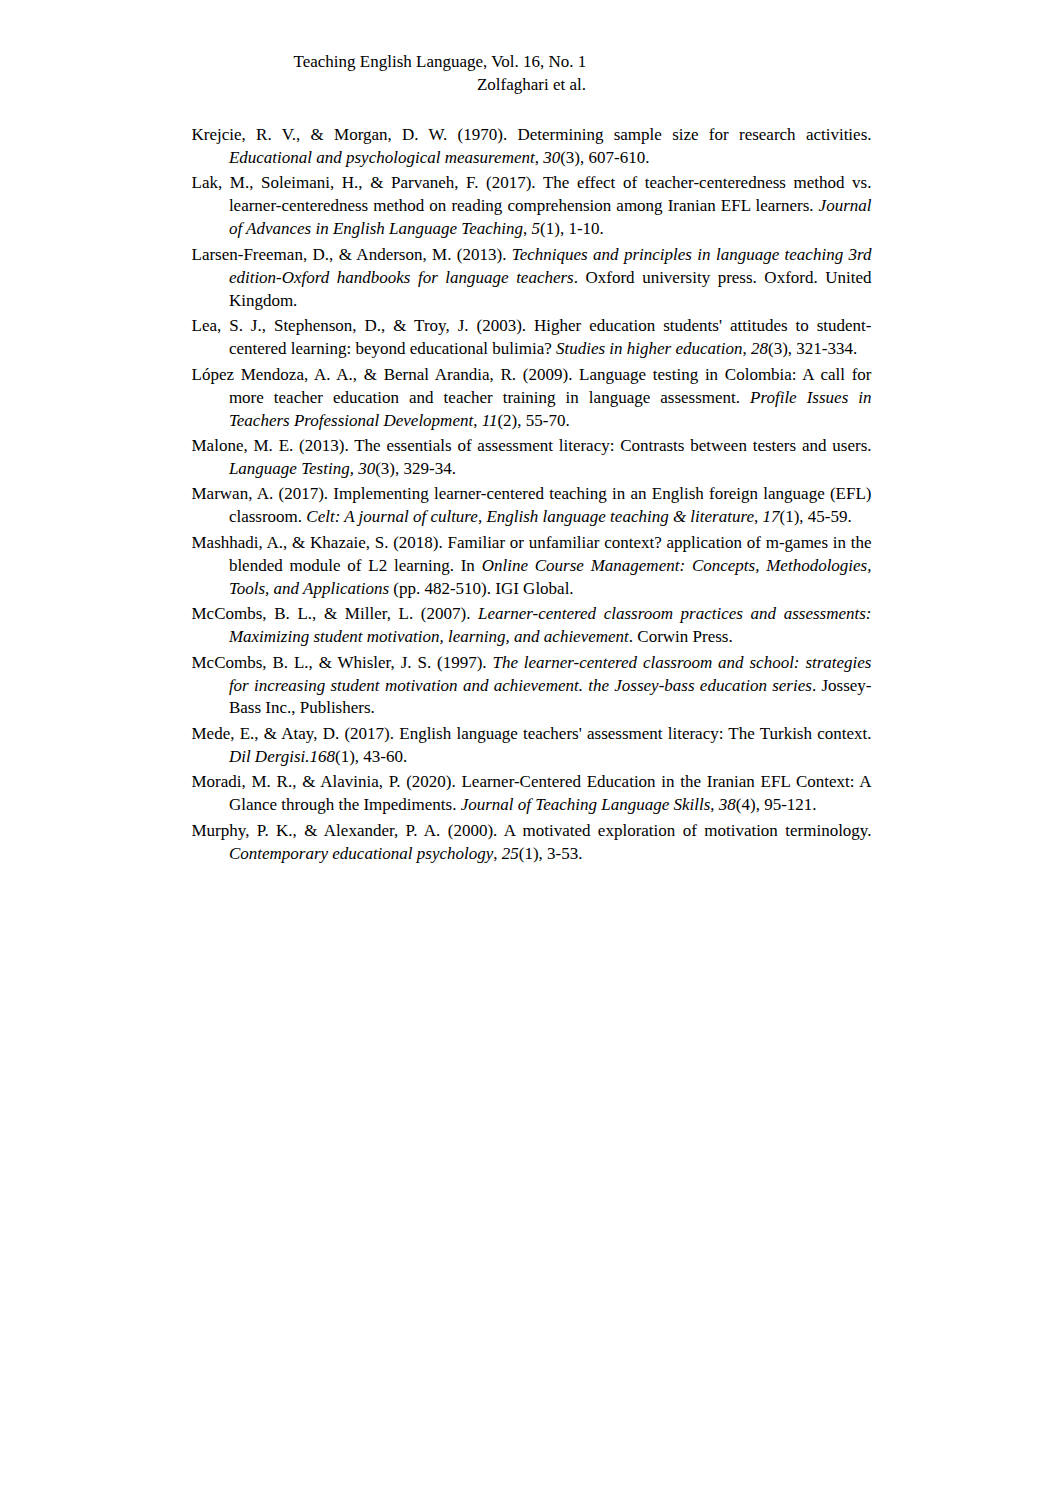Teaching English Language, Vol. 16, No. 1 Zolfaghari et al.
Krejcie, R. V., & Morgan, D. W. (1970). Determining sample size for research activities. Educational and psychological measurement, 30(3), 607-610.
Lak, M., Soleimani, H., & Parvaneh, F. (2017). The effect of teacher-centeredness method vs. learner-centeredness method on reading comprehension among Iranian EFL learners. Journal of Advances in English Language Teaching, 5(1), 1-10.
Larsen-Freeman, D., & Anderson, M. (2013). Techniques and principles in language teaching 3rd edition-Oxford handbooks for language teachers. Oxford university press. Oxford. United Kingdom.
Lea, S. J., Stephenson, D., & Troy, J. (2003). Higher education students' attitudes to student-centered learning: beyond educational bulimia? Studies in higher education, 28(3), 321-334.
López Mendoza, A. A., & Bernal Arandia, R. (2009). Language testing in Colombia: A call for more teacher education and teacher training in language assessment. Profile Issues in Teachers Professional Development, 11(2), 55-70.
Malone, M. E. (2013). The essentials of assessment literacy: Contrasts between testers and users. Language Testing, 30(3), 329-34.
Marwan, A. (2017). Implementing learner-centered teaching in an English foreign language (EFL) classroom. Celt: A journal of culture, English language teaching & literature, 17(1), 45-59.
Mashhadi, A., & Khazaie, S. (2018). Familiar or unfamiliar context? application of m-games in the blended module of L2 learning. In Online Course Management: Concepts, Methodologies, Tools, and Applications (pp. 482-510). IGI Global.
McCombs, B. L., & Miller, L. (2007). Learner-centered classroom practices and assessments: Maximizing student motivation, learning, and achievement. Corwin Press.
McCombs, B. L., & Whisler, J. S. (1997). The learner-centered classroom and school: strategies for increasing student motivation and achievement. the Jossey-bass education series. Jossey-Bass Inc., Publishers.
Mede, E., & Atay, D. (2017). English language teachers' assessment literacy: The Turkish context. Dil Dergisi.168(1), 43-60.
Moradi, M. R., & Alavinia, P. (2020). Learner-Centered Education in the Iranian EFL Context: A Glance through the Impediments. Journal of Teaching Language Skills, 38(4), 95-121.
Murphy, P. K., & Alexander, P. A. (2000). A motivated exploration of motivation terminology. Contemporary educational psychology, 25(1), 3-53.